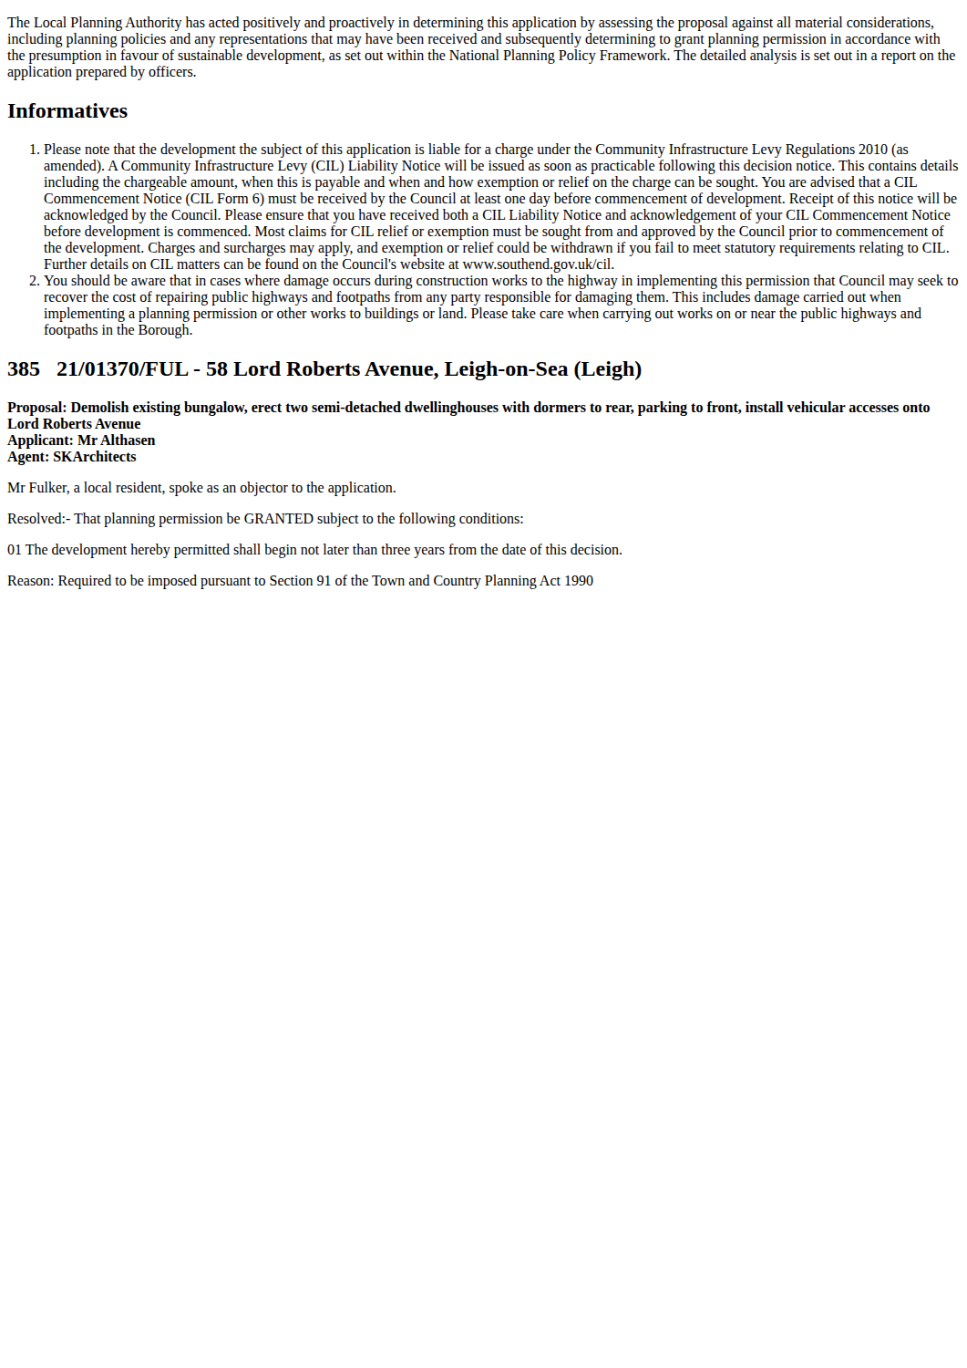The Local Planning Authority has acted positively and proactively in determining this application by assessing the proposal against all material considerations, including planning policies and any representations that may have been received and subsequently determining to grant planning permission in accordance with the presumption in favour of sustainable development, as set out within the National Planning Policy Framework. The detailed analysis is set out in a report on the application prepared by officers.
Informatives
Please note that the development the subject of this application is liable for a charge under the Community Infrastructure Levy Regulations 2010 (as amended). A Community Infrastructure Levy (CIL) Liability Notice will be issued as soon as practicable following this decision notice. This contains details including the chargeable amount, when this is payable and when and how exemption or relief on the charge can be sought. You are advised that a CIL Commencement Notice (CIL Form 6) must be received by the Council at least one day before commencement of development. Receipt of this notice will be acknowledged by the Council. Please ensure that you have received both a CIL Liability Notice and acknowledgement of your CIL Commencement Notice before development is commenced. Most claims for CIL relief or exemption must be sought from and approved by the Council prior to commencement of the development. Charges and surcharges may apply, and exemption or relief could be withdrawn if you fail to meet statutory requirements relating to CIL. Further details on CIL matters can be found on the Council's website at www.southend.gov.uk/cil.
You should be aware that in cases where damage occurs during construction works to the highway in implementing this permission that Council may seek to recover the cost of repairing public highways and footpaths from any party responsible for damaging them. This includes damage carried out when implementing a planning permission or other works to buildings or land. Please take care when carrying out works on or near the public highways and footpaths in the Borough.
385 21/01370/FUL - 58 Lord Roberts Avenue, Leigh-on-Sea (Leigh)
Proposal: Demolish existing bungalow, erect two semi-detached dwellinghouses with dormers to rear, parking to front, install vehicular accesses onto Lord Roberts Avenue
Applicant: Mr Althasen
Agent: SKArchitects
Mr Fulker, a local resident, spoke as an objector to the application.
Resolved:- That planning permission be GRANTED subject to the following conditions:
01 The development hereby permitted shall begin not later than three years from the date of this decision.
Reason: Required to be imposed pursuant to Section 91 of the Town and Country Planning Act 1990